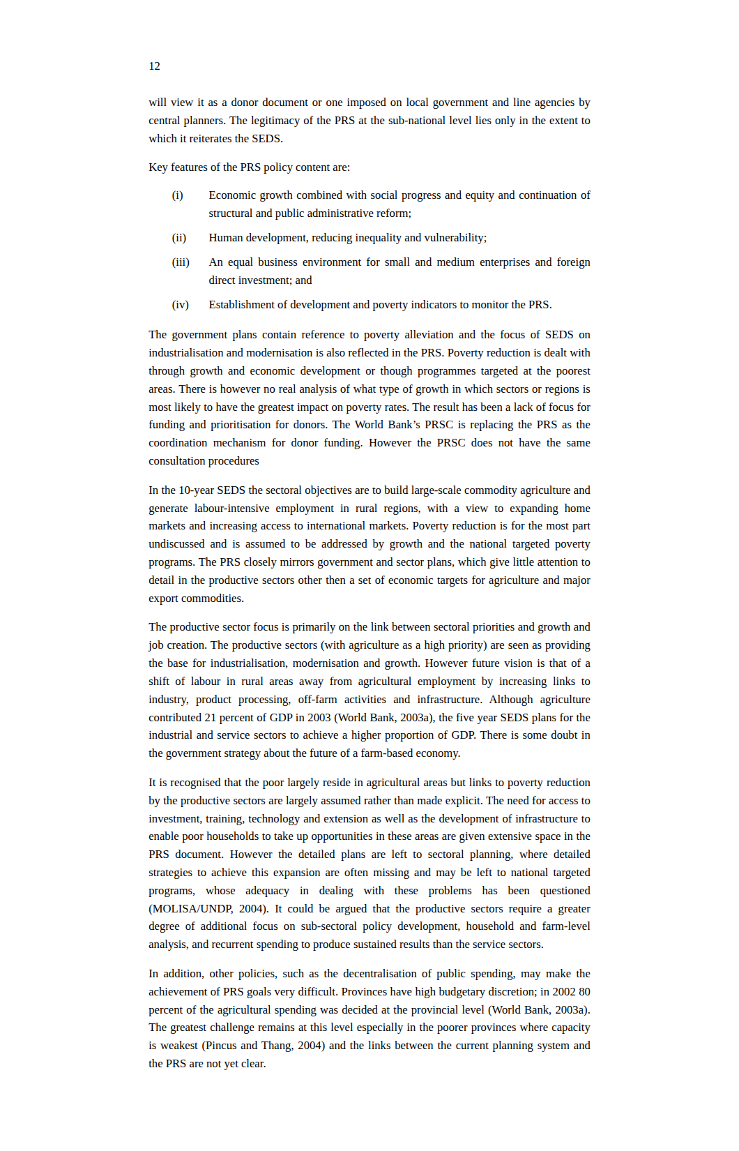12
will view it as a donor document or one imposed on local government and line agencies by central planners. The legitimacy of the PRS at the sub-national level lies only in the extent to which it reiterates the SEDS.
Key features of the PRS policy content are:
(i) Economic growth combined with social progress and equity and continuation of structural and public administrative reform;
(ii) Human development, reducing inequality and vulnerability;
(iii) An equal business environment for small and medium enterprises and foreign direct investment; and
(iv) Establishment of development and poverty indicators to monitor the PRS.
The government plans contain reference to poverty alleviation and the focus of SEDS on industrialisation and modernisation is also reflected in the PRS. Poverty reduction is dealt with through growth and economic development or though programmes targeted at the poorest areas. There is however no real analysis of what type of growth in which sectors or regions is most likely to have the greatest impact on poverty rates. The result has been a lack of focus for funding and prioritisation for donors. The World Bank’s PRSC is replacing the PRS as the coordination mechanism for donor funding. However the PRSC does not have the same consultation procedures
In the 10-year SEDS the sectoral objectives are to build large-scale commodity agriculture and generate labour-intensive employment in rural regions, with a view to expanding home markets and increasing access to international markets. Poverty reduction is for the most part undiscussed and is assumed to be addressed by growth and the national targeted poverty programs. The PRS closely mirrors government and sector plans, which give little attention to detail in the productive sectors other then a set of economic targets for agriculture and major export commodities.
The productive sector focus is primarily on the link between sectoral priorities and growth and job creation. The productive sectors (with agriculture as a high priority) are seen as providing the base for industrialisation, modernisation and growth. However future vision is that of a shift of labour in rural areas away from agricultural employment by increasing links to industry, product processing, off-farm activities and infrastructure. Although agriculture contributed 21 percent of GDP in 2003 (World Bank, 2003a), the five year SEDS plans for the industrial and service sectors to achieve a higher proportion of GDP. There is some doubt in the government strategy about the future of a farm-based economy.
It is recognised that the poor largely reside in agricultural areas but links to poverty reduction by the productive sectors are largely assumed rather than made explicit. The need for access to investment, training, technology and extension as well as the development of infrastructure to enable poor households to take up opportunities in these areas are given extensive space in the PRS document. However the detailed plans are left to sectoral planning, where detailed strategies to achieve this expansion are often missing and may be left to national targeted programs, whose adequacy in dealing with these problems has been questioned (MOLISA/UNDP, 2004). It could be argued that the productive sectors require a greater degree of additional focus on sub-sectoral policy development, household and farm-level analysis, and recurrent spending to produce sustained results than the service sectors.
In addition, other policies, such as the decentralisation of public spending, may make the achievement of PRS goals very difficult. Provinces have high budgetary discretion; in 2002 80 percent of the agricultural spending was decided at the provincial level (World Bank, 2003a). The greatest challenge remains at this level especially in the poorer provinces where capacity is weakest (Pincus and Thang, 2004) and the links between the current planning system and the PRS are not yet clear.